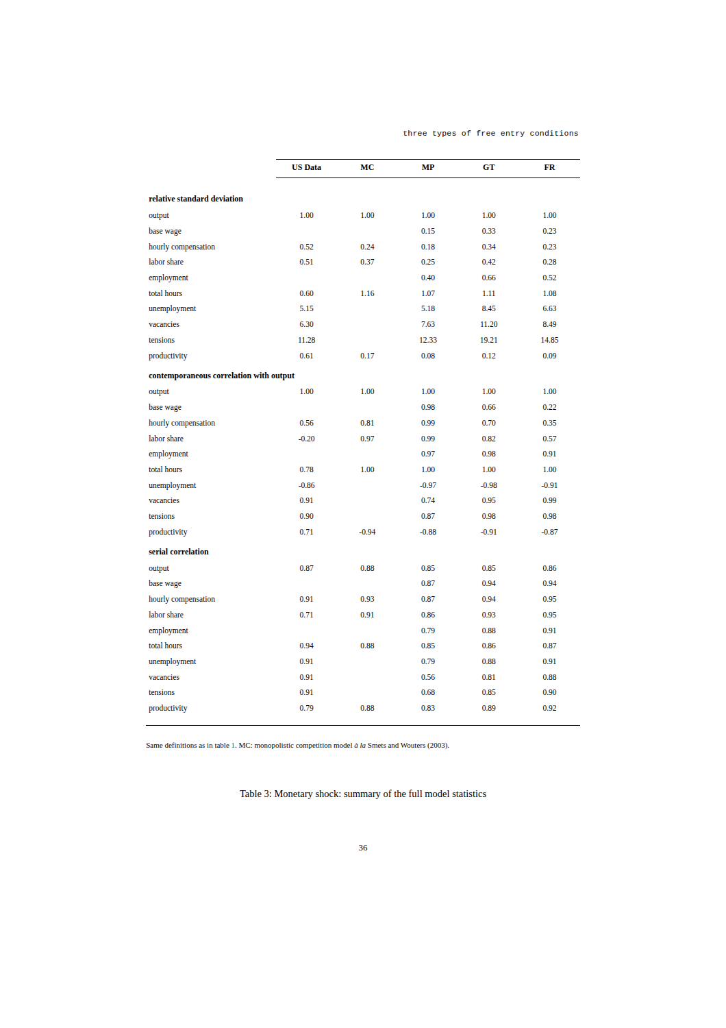three types of free entry conditions
| | US Data | MC | MP | GT | FR |
| --- | --- | --- | --- | --- | --- |
| relative standard deviation |
| output | 1.00 | 1.00 | 1.00 | 1.00 | 1.00 |
| base wage | | | 0.15 | 0.33 | 0.23 |
| hourly compensation | 0.52 | 0.24 | 0.18 | 0.34 | 0.23 |
| labor share | 0.51 | 0.37 | 0.25 | 0.42 | 0.28 |
| employment | | | 0.40 | 0.66 | 0.52 |
| total hours | 0.60 | 1.16 | 1.07 | 1.11 | 1.08 |
| unemployment | 5.15 | | 5.18 | 8.45 | 6.63 |
| vacancies | 6.30 | | 7.63 | 11.20 | 8.49 |
| tensions | 11.28 | | 12.33 | 19.21 | 14.85 |
| productivity | 0.61 | 0.17 | 0.08 | 0.12 | 0.09 |
| contemporaneous correlation with output |
| output | 1.00 | 1.00 | 1.00 | 1.00 | 1.00 |
| base wage | | | 0.98 | 0.66 | 0.22 |
| hourly compensation | 0.56 | 0.81 | 0.99 | 0.70 | 0.35 |
| labor share | -0.20 | 0.97 | 0.99 | 0.82 | 0.57 |
| employment | | | 0.97 | 0.98 | 0.91 |
| total hours | 0.78 | 1.00 | 1.00 | 1.00 | 1.00 |
| unemployment | -0.86 | | -0.97 | -0.98 | -0.91 |
| vacancies | 0.91 | | 0.74 | 0.95 | 0.99 |
| tensions | 0.90 | | 0.87 | 0.98 | 0.98 |
| productivity | 0.71 | -0.94 | -0.88 | -0.91 | -0.87 |
| serial correlation |
| output | 0.87 | 0.88 | 0.85 | 0.85 | 0.86 |
| base wage | | | 0.87 | 0.94 | 0.94 |
| hourly compensation | 0.91 | 0.93 | 0.87 | 0.94 | 0.95 |
| labor share | 0.71 | 0.91 | 0.86 | 0.93 | 0.95 |
| employment | | | 0.79 | 0.88 | 0.91 |
| total hours | 0.94 | 0.88 | 0.85 | 0.86 | 0.87 |
| unemployment | 0.91 | | 0.79 | 0.88 | 0.91 |
| vacancies | 0.91 | | 0.56 | 0.81 | 0.88 |
| tensions | 0.91 | | 0.68 | 0.85 | 0.90 |
| productivity | 0.79 | 0.88 | 0.83 | 0.89 | 0.92 |
Same definitions as in table 1. MC: monopolistic competition model à la Smets and Wouters (2003).
Table 3: Monetary shock: summary of the full model statistics
36